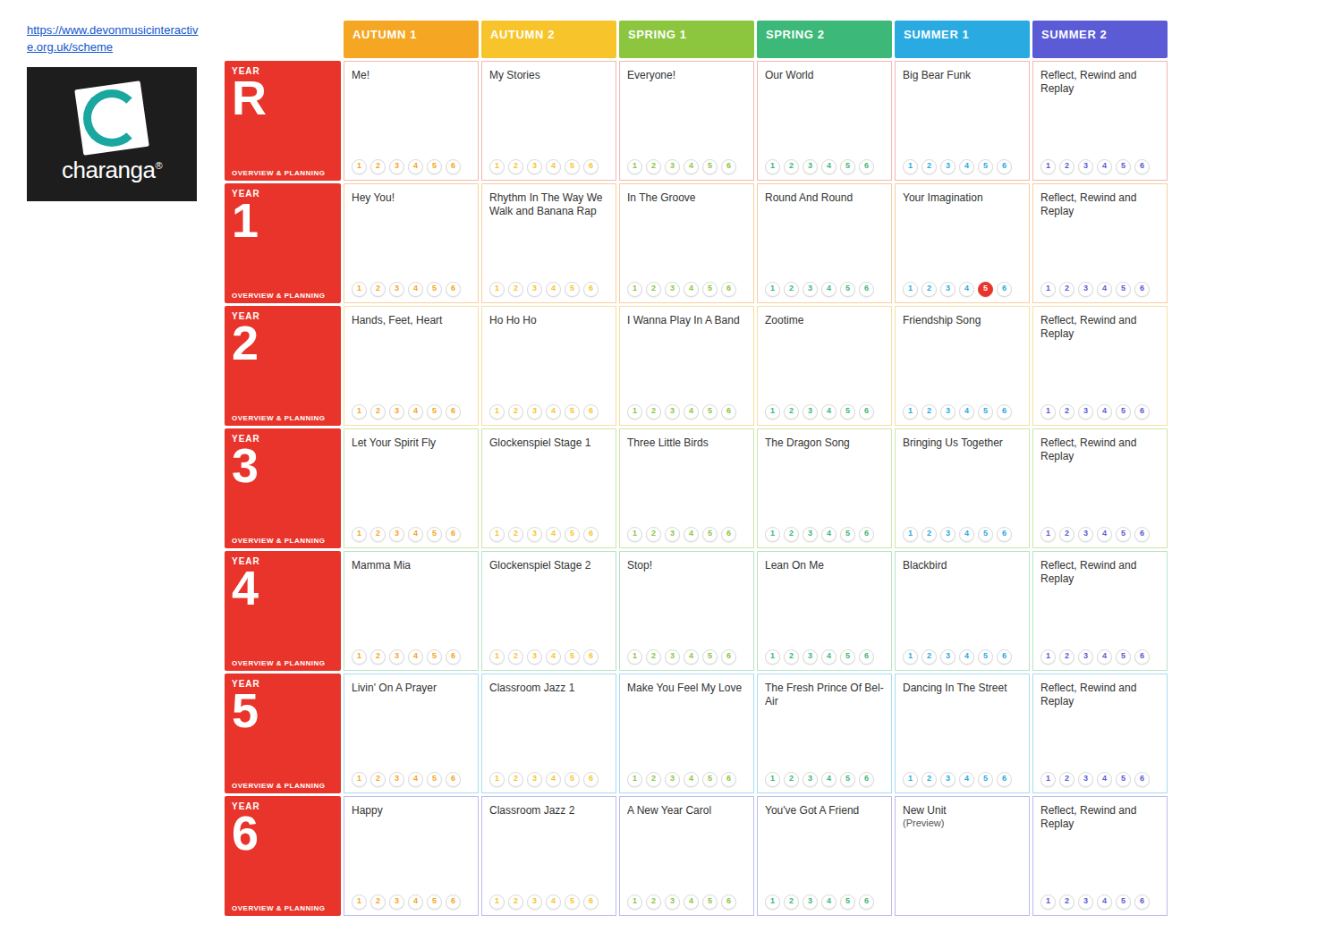https://www.devonmusicinteractive.org.uk/scheme
charanga®
| | AUTUMN 1 | AUTUMN 2 | SPRING 1 | SPRING 2 | SUMMER 1 | SUMMER 2 |
| --- | --- | --- | --- | --- | --- | --- |
| YEAR R OVERVIEW & PLANNING | Me! 1 2 3 4 5 6 | My Stories 1 2 3 4 5 6 | Everyone! 1 2 3 4 5 6 | Our World 1 2 3 4 5 6 | Big Bear Funk 1 2 3 4 5 6 | Reflect, Rewind and Replay 1 2 3 4 5 6 |
| YEAR 1 OVERVIEW & PLANNING | Hey You! 1 2 3 4 5 6 | Rhythm In The Way We Walk and Banana Rap 1 2 3 4 5 6 | In The Groove 1 2 3 4 5 6 | Round And Round 1 2 3 4 5 6 | Your Imagination 1 2 3 4 5 6 | Reflect, Rewind and Replay 1 2 3 4 5 6 |
| YEAR 2 OVERVIEW & PLANNING | Hands, Feet, Heart 1 2 3 4 5 6 | Ho Ho Ho 1 2 3 4 5 6 | I Wanna Play In A Band 1 2 3 4 5 6 | Zootime 1 2 3 4 5 6 | Friendship Song 1 2 3 4 5 6 | Reflect, Rewind and Replay 1 2 3 4 5 6 |
| YEAR 3 OVERVIEW & PLANNING | Let Your Spirit Fly 1 2 3 4 5 6 | Glockenspiel Stage 1 1 2 3 4 5 6 | Three Little Birds 1 2 3 4 5 6 | The Dragon Song 1 2 3 4 5 6 | Bringing Us Together 1 2 3 4 5 6 | Reflect, Rewind and Replay 1 2 3 4 5 6 |
| YEAR 4 OVERVIEW & PLANNING | Mamma Mia 1 2 3 4 5 6 | Glockenspiel Stage 2 1 2 3 4 5 6 | Stop! 1 2 3 4 5 6 | Lean On Me 1 2 3 4 5 6 | Blackbird 1 2 3 4 5 6 | Reflect, Rewind and Replay 1 2 3 4 5 6 |
| YEAR 5 OVERVIEW & PLANNING | Livin' On A Prayer 1 2 3 4 5 6 | Classroom Jazz 1 1 2 3 4 5 6 | Make You Feel My Love 1 2 3 4 5 6 | The Fresh Prince Of Bel-Air 1 2 3 4 5 6 | Dancing In The Street 1 2 3 4 5 6 | Reflect, Rewind and Replay 1 2 3 4 5 6 |
| YEAR 6 OVERVIEW & PLANNING | Happy 1 2 3 4 5 6 | Classroom Jazz 2 1 2 3 4 5 6 | A New Year Carol 1 2 3 4 5 6 | You've Got A Friend 1 2 3 4 5 6 | New Unit (Preview) | Reflect, Rewind and Replay 1 2 3 4 5 6 |